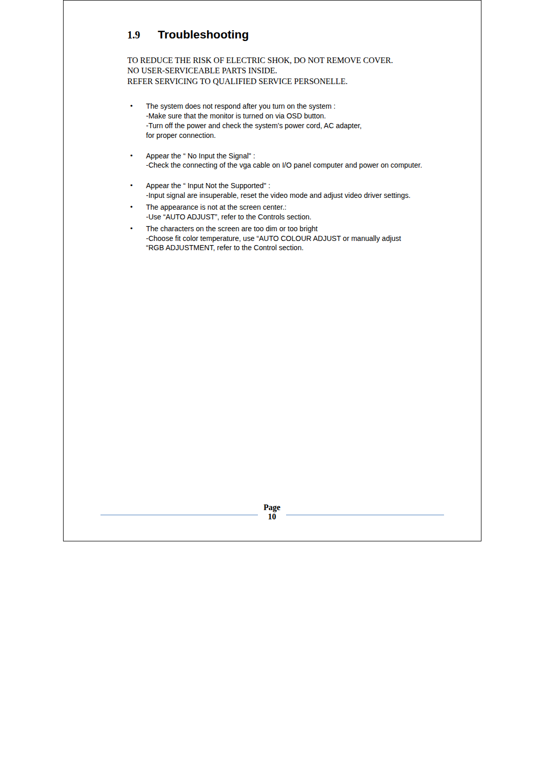1.9 Troubleshooting
TO REDUCE THE RISK OF ELECTRIC SHOK, DO NOT REMOVE COVER.
NO USER-SERVICEABLE PARTS INSIDE.
REFER SERVICING TO QUALIFIED SERVICE PERSONELLE.
The system does not respond after you turn on the system : -Make sure that the monitor is turned on via OSD button. -Turn off the power and check the system’s power cord, AC adapter, for proper connection.
Appear the “ No Input the Signal" : -Check the connecting of the vga cable on I/O panel computer and power on computer.
Appear the “ Input Not the Supported" : -Input signal are insuperable, reset the video mode and adjust video driver settings.
The appearance is not at the screen center.: -Use “AUTO ADJUST”, refer to the Controls section.
The characters on the screen are too dim or too bright -Choose fit color temperature, use “AUTO COLOUR ADJUST or manually adjust “RGB ADJUSTMENT, refer to the Control section.
Page
10